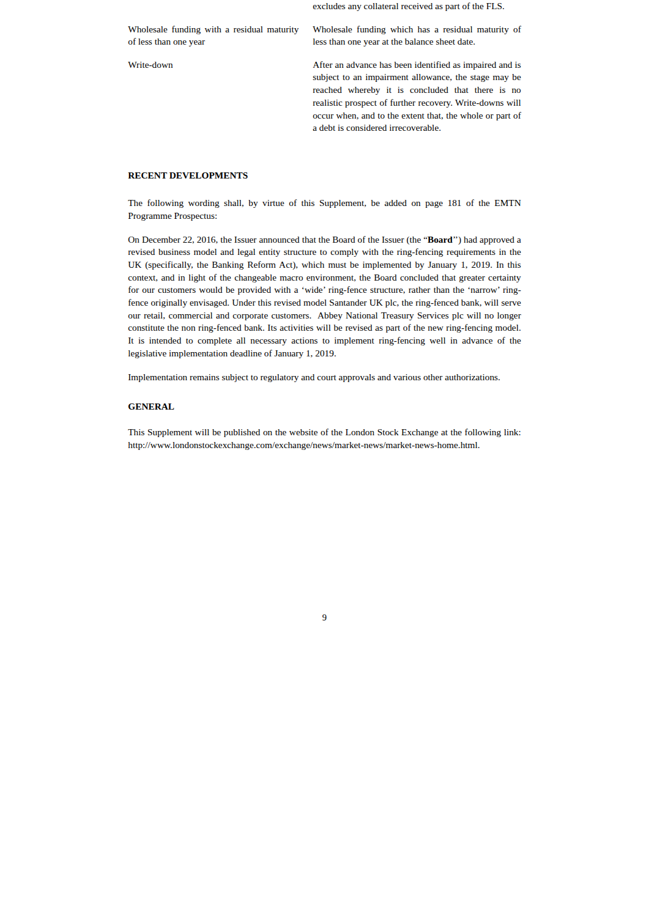| | excludes any collateral received as part of the FLS. |
| Wholesale funding with a residual maturity of less than one year | Wholesale funding which has a residual maturity of less than one year at the balance sheet date. |
| Write-down | After an advance has been identified as impaired and is subject to an impairment allowance, the stage may be reached whereby it is concluded that there is no realistic prospect of further recovery. Write-downs will occur when, and to the extent that, the whole or part of a debt is considered irrecoverable. |
Recent Developments
The following wording shall, by virtue of this Supplement, be added on page 181 of the EMTN Programme Prospectus:
On December 22, 2016, the Issuer announced that the Board of the Issuer (the “Board’’) had approved a revised business model and legal entity structure to comply with the ring-fencing requirements in the UK (specifically, the Banking Reform Act), which must be implemented by January 1, 2019. In this context, and in light of the changeable macro environment, the Board concluded that greater certainty for our customers would be provided with a ‘wide’ ring-fence structure, rather than the ‘narrow’ ring-fence originally envisaged. Under this revised model Santander UK plc, the ring-fenced bank, will serve our retail, commercial and corporate customers. Abbey National Treasury Services plc will no longer constitute the non ring-fenced bank. Its activities will be revised as part of the new ring-fencing model. It is intended to complete all necessary actions to implement ring-fencing well in advance of the legislative implementation deadline of January 1, 2019.
Implementation remains subject to regulatory and court approvals and various other authorizations.
General
This Supplement will be published on the website of the London Stock Exchange at the following link: http://www.londonstockexchange.com/exchange/news/market-news/market-news-home.html.
9